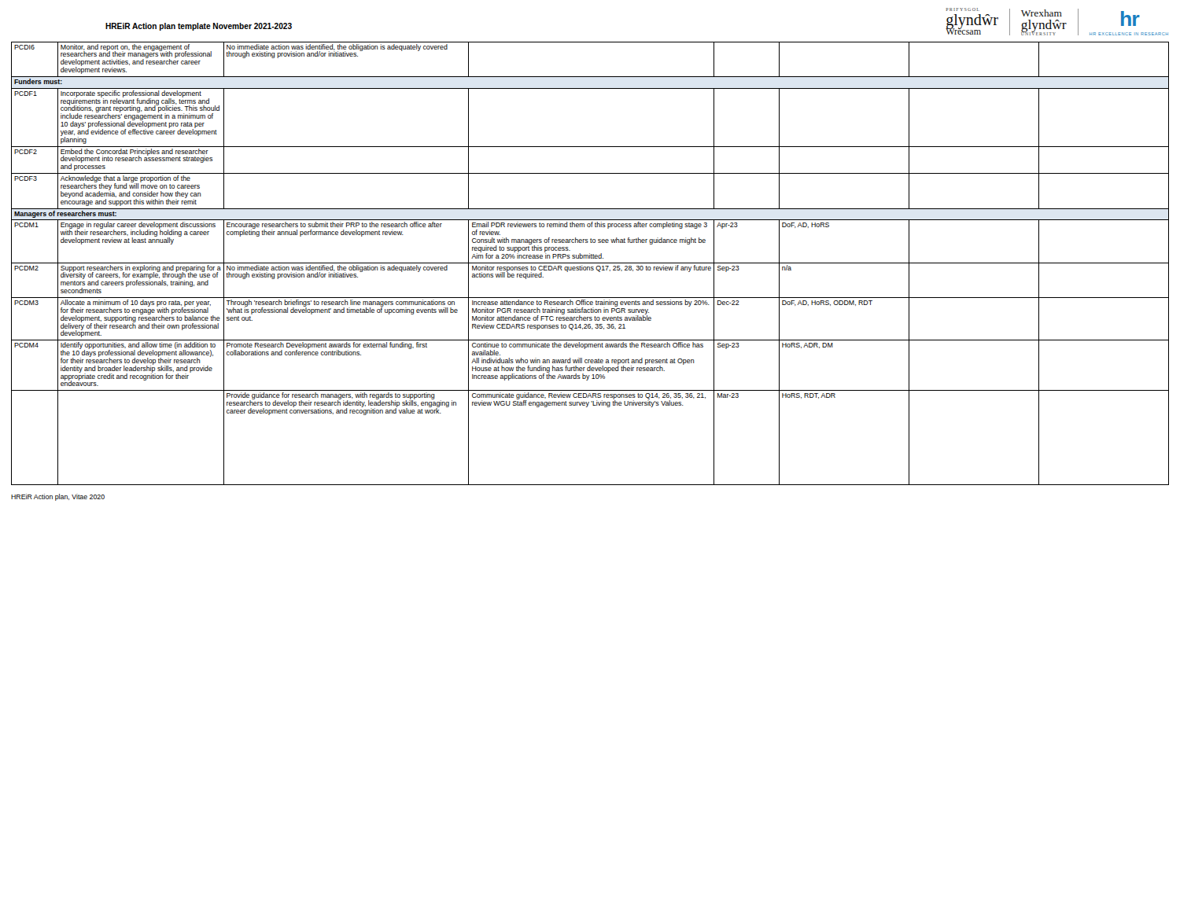HREiR Action plan template November 2021-2023
PRIFYSGOL
glyndŵr
Wrecsam
Wrexham
glyndŵr
UNIVERSITY
hr
HR EXCELLENCE IN RESEARCH
| PCDI6 | Monitor, and report on, the engagement of researchers and their managers with professional development activities, and researcher career development reviews. | No immediate action was identified, the obligation is adequately covered through existing provision and/or initiatives. | | | | | |
| Funders must: |
| PCDF1 | Incorporate specific professional development requirements in relevant funding calls, terms and conditions, grant reporting, and policies. This should include researchers' engagement in a minimum of 10 days' professional development pro rata per year, and evidence of effective career development planning | | | | | | |
| PCDF2 | Embed the Concordat Principles and researcher development into research assessment strategies and processes | | | | | | |
| PCDF3 | Acknowledge that a large proportion of the researchers they fund will move on to careers beyond academia, and consider how they can encourage and support this within their remit | | | | | | |
| Managers of researchers must: |
| PCDM1 | Engage in regular career development discussions with their researchers, including holding a career development review at least annually | Encourage researchers to submit their PRP to the research office after completing their annual performance development review. | Email PDR reviewers to remind them of this process after completing stage 3 of review. Consult with managers of researchers to see what further guidance might be required to support this process. Aim for a 20% increase in PRPs submitted. | Apr-23 | DoF, AD, HoRS | | |
| PCDM2 | Support researchers in exploring and preparing for a diversity of careers, for example, through the use of mentors and careers professionals, training, and secondments | No immediate action was identified, the obligation is adequately covered through existing provision and/or initiatives. | Monitor responses to CEDAR questions Q17, 25, 28, 30 to review if any future actions will be required. | Sep-23 | n/a | | |
| PCDM3 | Allocate a minimum of 10 days pro rata, per year, for their researchers to engage with professional development, supporting researchers to balance the delivery of their research and their own professional development. | Through 'research briefings' to research line managers communications on 'what is professional development' and timetable of upcoming events will be sent out. | Increase attendance to Research Office training events and sessions by 20%. Monitor PGR research training satisfaction in PGR survey. Monitor attendance of FTC researchers to events available Review CEDARS responses to Q14,26, 35, 36, 21 | Dec-22 | DoF, AD, HoRS, ODDM, RDT | | |
| PCDM4 | Identify opportunities, and allow time (in addition to the 10 days professional development allowance), for their researchers to develop their research identity and broader leadership skills, and provide appropriate credit and recognition for their endeavours. | Promote Research Development awards for external funding, first collaborations and conference contributions. | Continue to communicate the development awards the Research Office has available. All individuals who win an award will create a report and present at Open House at how the funding has further developed their research. Increase applications of the Awards by 10% | Sep-23 | HoRS, ADR, DM | | |
| | | Provide guidance for research managers, with regards to supporting researchers to develop their research identity, leadership skills, engaging in career development conversations, and recognition and value at work. | Communicate guidance, Review CEDARS responses to Q14, 26, 35, 36, 21, review WGU Staff engagement survey 'Living the University's Values. | Mar-23 | HoRS, RDT, ADR | | |
HREiR Action plan, Vitae 2020